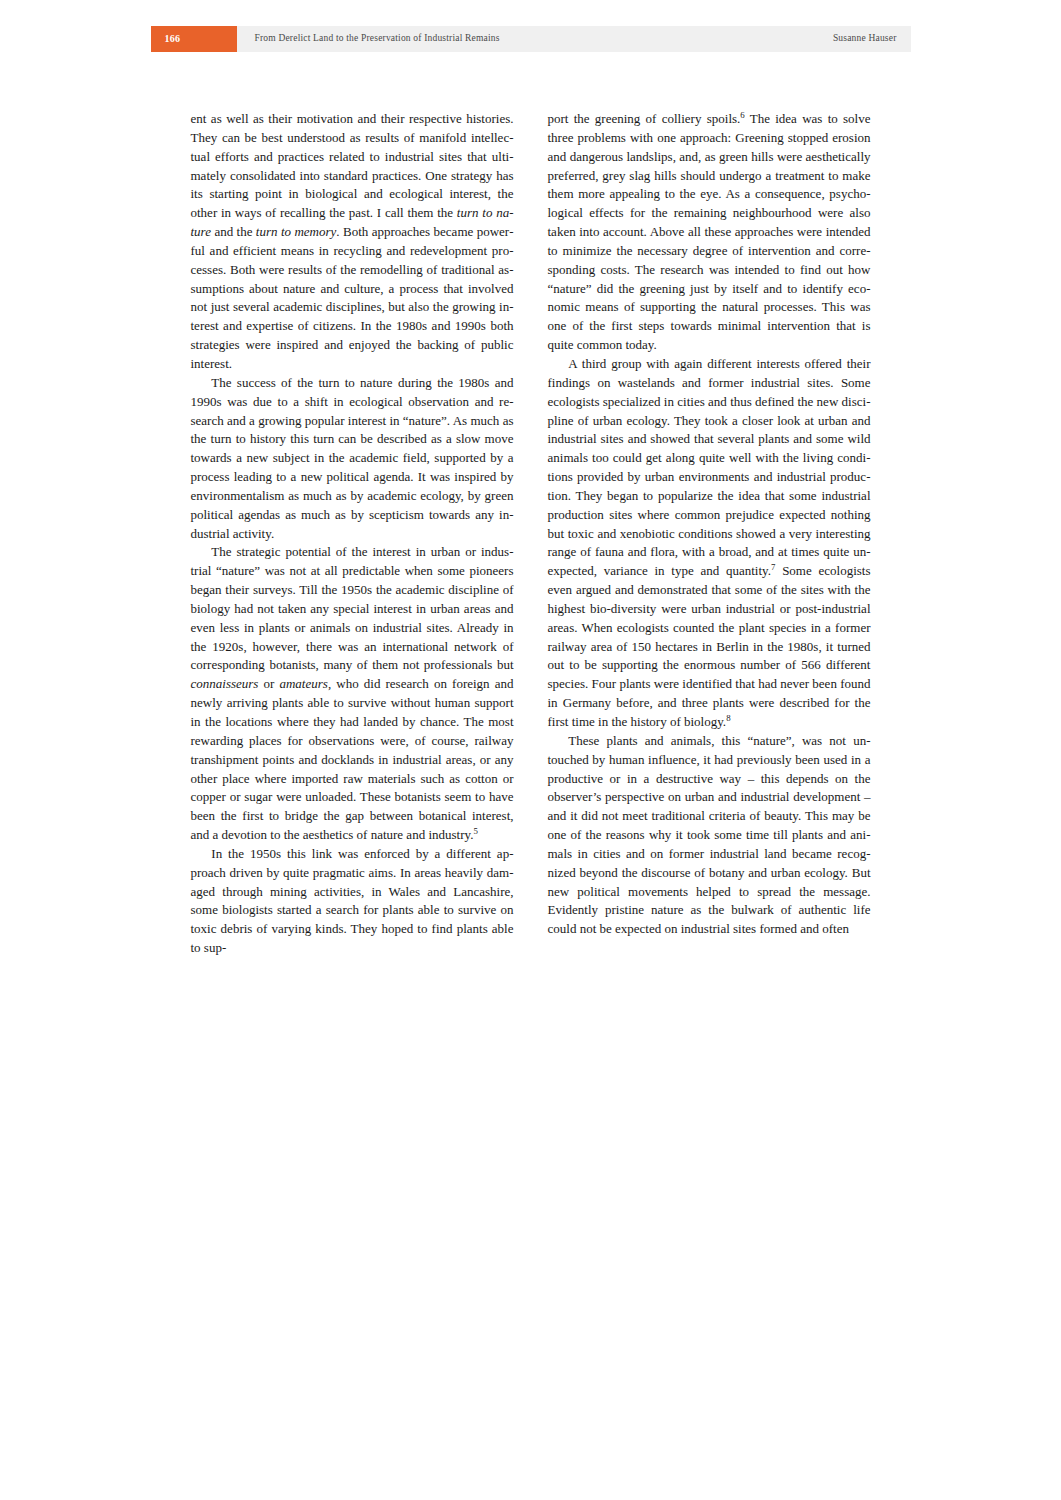166
From Derelict Land to the Preservation of Industrial Remains Susanne Hauser
ent as well as their motivation and their respective histories. They can be best understood as results of manifold intellectual efforts and practices related to industrial sites that ultimately consolidated into standard practices. One strategy has its starting point in biological and ecological interest, the other in ways of recalling the past. I call them the turn to nature and the turn to memory. Both approaches became powerful and efficient means in recycling and redevelopment processes. Both were results of the remodelling of traditional assumptions about nature and culture, a process that involved not just several academic disciplines, but also the growing interest and expertise of citizens. In the 1980s and 1990s both strategies were inspired and enjoyed the backing of public interest.
The success of the turn to nature during the 1980s and 1990s was due to a shift in ecological observation and research and a growing popular interest in “nature”. As much as the turn to history this turn can be described as a slow move towards a new subject in the academic field, supported by a process leading to a new political agenda. It was inspired by environmentalism as much as by academic ecology, by green political agendas as much as by scepticism towards any industrial activity.
The strategic potential of the interest in urban or industrial “nature” was not at all predictable when some pioneers began their surveys. Till the 1950s the academic discipline of biology had not taken any special interest in urban areas and even less in plants or animals on industrial sites. Already in the 1920s, however, there was an international network of corresponding botanists, many of them not professionals but connaisseurs or amateurs, who did research on foreign and newly arriving plants able to survive without human support in the locations where they had landed by chance. The most rewarding places for observations were, of course, railway transhipment points and docklands in industrial areas, or any other place where imported raw materials such as cotton or copper or sugar were unloaded. These botanists seem to have been the first to bridge the gap between botanical interest, and a devotion to the aesthetics of nature and industry.5
In the 1950s this link was enforced by a different approach driven by quite pragmatic aims. In areas heavily damaged through mining activities, in Wales and Lancashire, some biologists started a search for plants able to survive on toxic debris of varying kinds. They hoped to find plants able to sup-
port the greening of colliery spoils.6 The idea was to solve three problems with one approach: Greening stopped erosion and dangerous landslips, and, as green hills were aesthetically preferred, grey slag hills should undergo a treatment to make them more appealing to the eye. As a consequence, psychological effects for the remaining neighbourhood were also taken into account. Above all these approaches were intended to minimize the necessary degree of intervention and corresponding costs. The research was intended to find out how “nature” did the greening just by itself and to identify economic means of supporting the natural processes. This was one of the first steps towards minimal intervention that is quite common today.
A third group with again different interests offered their findings on wastelands and former industrial sites. Some ecologists specialized in cities and thus defined the new discipline of urban ecology. They took a closer look at urban and industrial sites and showed that several plants and some wild animals too could get along quite well with the living conditions provided by urban environments and industrial production. They began to popularize the idea that some industrial production sites where common prejudice expected nothing but toxic and xenobiotic conditions showed a very interesting range of fauna and flora, with a broad, and at times quite unexpected, variance in type and quantity.7 Some ecologists even argued and demonstrated that some of the sites with the highest bio-diversity were urban industrial or post-industrial areas. When ecologists counted the plant species in a former railway area of 150 hectares in Berlin in the 1980s, it turned out to be supporting the enormous number of 566 different species. Four plants were identified that had never been found in Germany before, and three plants were described for the first time in the history of biology.8
These plants and animals, this “nature”, was not untouched by human influence, it had previously been used in a productive or in a destructive way – this depends on the observer’s perspective on urban and industrial development – and it did not meet traditional criteria of beauty. This may be one of the reasons why it took some time till plants and animals in cities and on former industrial land became recognized beyond the discourse of botany and urban ecology. But new political movements helped to spread the message. Evidently pristine nature as the bulwark of authentic life could not be expected on industrial sites formed and often